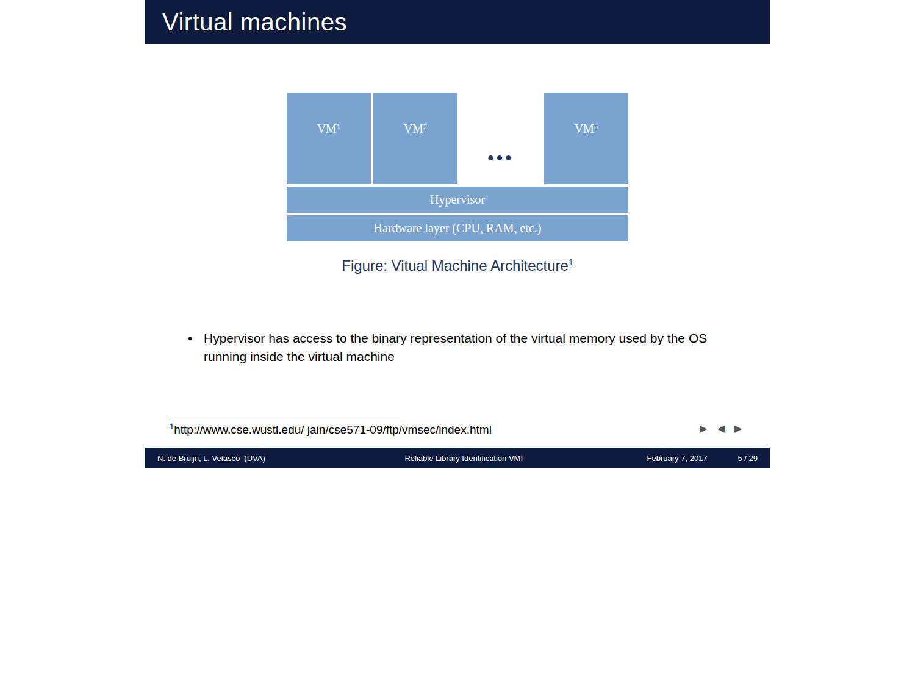Virtual machines
VM1
VM2
•••
VMn
Hypervisor
Hardware layer (CPU, RAM, etc.)
Figure: Vitual Machine Architecture1
Hypervisor has access to the binary representation of the virtual memory used by the OS running inside the virtual machine
1http://www.cse.wustl.edu/ jain/cse571-09/ftp/vmsec/index.html
▶ ◀ ▶
N. de Bruijn, L. Velasco (UVA)
Reliable Library Identification VMI
February 7, 2017
5 / 29